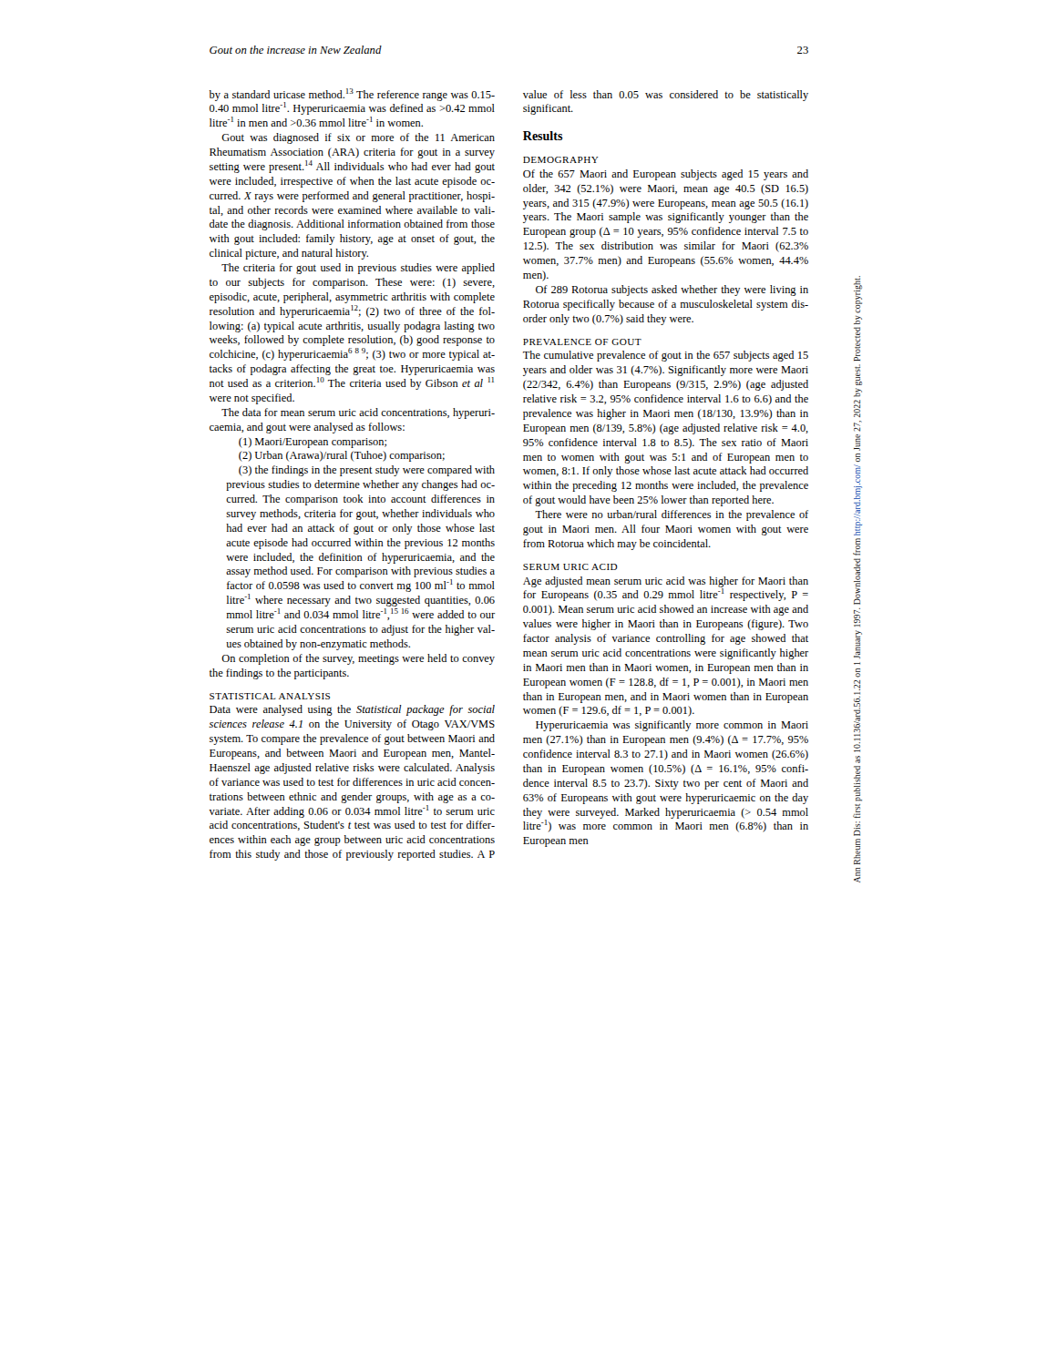Ann Rheum Dis: first published as 10.1136/ard.56.1.22 on 1 January 1997. Downloaded from http://ard.bmj.com/ on June 27, 2022 by guest. Protected by copyright.
Gout on the increase in New Zealand 23
by a standard uricase method.13 The reference range was 0.15-0.40 mmol litre-1. Hyperuricaemia was defined as >0.42 mmol litre-1 in men and >0.36 mmol litre-1 in women.
Gout was diagnosed if six or more of the 11 American Rheumatism Association (ARA) criteria for gout in a survey setting were present.14 All individuals who had ever had gout were included, irrespective of when the last acute episode occurred. X rays were performed and general practitioner, hospital, and other records were examined where available to validate the diagnosis. Additional information obtained from those with gout included: family history, age at onset of gout, the clinical picture, and natural history.
The criteria for gout used in previous studies were applied to our subjects for comparison. These were: (1) severe, episodic, acute, peripheral, asymmetric arthritis with complete resolution and hyperuricaemia12; (2) two of three of the following: (a) typical acute arthritis, usually podagra lasting two weeks, followed by complete resolution, (b) good response to colchicine, (c) hyperuricaemia6 8 9; (3) two or more typical attacks of podagra affecting the great toe. Hyperuricaemia was not used as a criterion.10 The criteria used by Gibson et al 11 were not specified.
The data for mean serum uric acid concentrations, hyperuricaemia, and gout were analysed as follows:
(1) Maori/European comparison;
(2) Urban (Arawa)/rural (Tuhoe) comparison;
(3) the findings in the present study were compared with previous studies to determine whether any changes had occurred. The comparison took into account differences in survey methods, criteria for gout, whether individuals who had ever had an attack of gout or only those whose last acute episode had occurred within the previous 12 months were included, the definition of hyperuricaemia, and the assay method used. For comparison with previous studies a factor of 0.0598 was used to convert mg 100 ml-1 to mmol litre-1 where necessary and two suggested quantities, 0.06 mmol litre-1 and 0.034 mmol litre-1,15 16 were added to our serum uric acid concentrations to adjust for the higher values obtained by non-enzymatic methods.
On completion of the survey, meetings were held to convey the findings to the participants.
Statistical analysis
Data were analysed using the Statistical package for social sciences release 4.1 on the University of Otago VAX/VMS system. To compare the prevalence of gout between Maori and Europeans, and between Maori and European men, Mantel-Haenszel age adjusted relative risks were calculated. Analysis of variance was used to test for differences in uric acid concentrations between ethnic and gender groups, with age as a covariate. After adding 0.06 or 0.034 mmol litre-1 to serum uric acid concentrations, Student's t test was used to test for differences within each age group between uric acid concentrations from this study and those of previously reported studies. A P value of less than 0.05 was considered to be statistically significant.
Results
Demography
Of the 657 Maori and European subjects aged 15 years and older, 342 (52.1%) were Maori, mean age 40.5 (SD 16.5) years, and 315 (47.9%) were Europeans, mean age 50.5 (16.1) years. The Maori sample was significantly younger than the European group (Δ = 10 years, 95% confidence interval 7.5 to 12.5). The sex distribution was similar for Maori (62.3% women, 37.7% men) and Europeans (55.6% women, 44.4% men).
Of 289 Rotorua subjects asked whether they were living in Rotorua specifically because of a musculoskeletal system disorder only two (0.7%) said they were.
Prevalence of gout
The cumulative prevalence of gout in the 657 subjects aged 15 years and older was 31 (4.7%). Significantly more were Maori (22/342, 6.4%) than Europeans (9/315, 2.9%) (age adjusted relative risk = 3.2, 95% confidence interval 1.6 to 6.6) and the prevalence was higher in Maori men (18/130, 13.9%) than in European men (8/139, 5.8%) (age adjusted relative risk = 4.0, 95% confidence interval 1.8 to 8.5). The sex ratio of Maori men to women with gout was 5:1 and of European men to women, 8:1. If only those whose last acute attack had occurred within the preceding 12 months were included, the prevalence of gout would have been 25% lower than reported here.
There were no urban/rural differences in the prevalence of gout in Maori men. All four Maori women with gout were from Rotorua which may be coincidental.
Serum uric acid
Age adjusted mean serum uric acid was higher for Maori than for Europeans (0.35 and 0.29 mmol litre-1 respectively, P = 0.001). Mean serum uric acid showed an increase with age and values were higher in Maori than in Europeans (figure). Two factor analysis of variance controlling for age showed that mean serum uric acid concentrations were significantly higher in Maori men than in Maori women, in European men than in European women (F = 128.8, df = 1, P = 0.001), in Maori men than in European men, and in Maori women than in European women (F = 129.6, df = 1, P = 0.001).
Hyperuricaemia was significantly more common in Maori men (27.1%) than in European men (9.4%) (Δ = 17.7%, 95% confidence interval 8.3 to 27.1) and in Maori women (26.6%) than in European women (10.5%) (Δ = 16.1%, 95% confidence interval 8.5 to 23.7). Sixty two per cent of Maori and 63% of Europeans with gout were hyperuricaemic on the day they were surveyed. Marked hyperuricaemia (> 0.54 mmol litre-1) was more common in Maori men (6.8%) than in European men